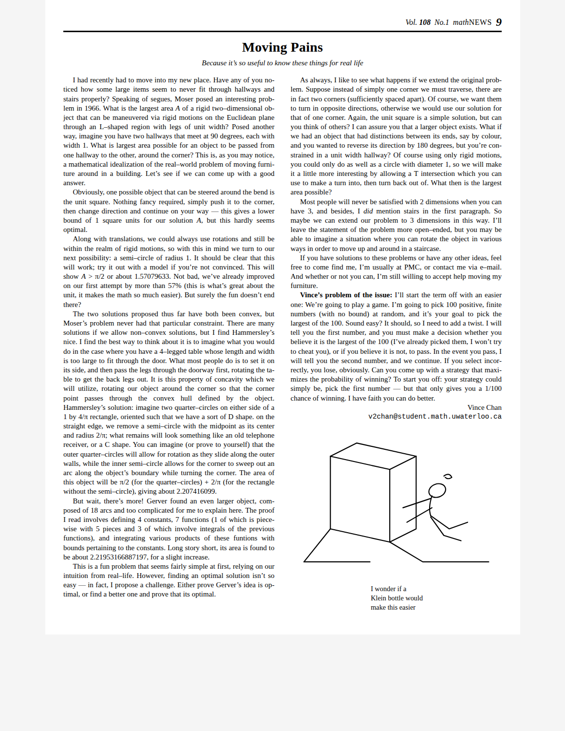Vol. 108 No.1 math NEWS 9
Moving Pains
Because it’s so useful to know these things for real life
I had recently had to move into my new place. Have any of you noticed how some large items seem to never fit through hallways and stairs properly? Speaking of segues, Moser posed an interesting problem in 1966. What is the largest area A of a rigid two–dimensional object that can be maneuvered via rigid motions on the Euclidean plane through an L–shaped region with legs of unit width? Posed another way, imagine you have two hallways that meet at 90 degrees, each with width 1. What is largest area possible for an object to be passed from one hallway to the other, around the corner? This is, as you may notice, a mathematical idealization of the real–world problem of moving furniture around in a building. Let’s see if we can come up with a good answer.
Obviously, one possible object that can be steered around the bend is the unit square. Nothing fancy required, simply push it to the corner, then change direction and continue on your way — this gives a lower bound of 1 square units for our solution A, but this hardly seems optimal.
Along with translations, we could always use rotations and still be within the realm of rigid motions, so with this in mind we turn to our next possibility: a semi–circle of radius 1. It should be clear that this will work; try it out with a model if you’re not convinced. This will show A > π/2 or about 1.57079633. Not bad, we’ve already improved on our first attempt by more than 57% (this is what’s great about the unit, it makes the math so much easier). But surely the fun doesn’t end there?
The two solutions proposed thus far have both been convex, but Moser’s problem never had that particular constraint. There are many solutions if we allow non–convex solutions, but I find Hammersley’s nice. I find the best way to think about it is to imagine what you would do in the case where you have a 4–legged table whose length and width is too large to fit through the door. What most people do is to set it on its side, and then pass the legs through the doorway first, rotating the table to get the back legs out. It is this property of concavity which we will utilize, rotating our object around the corner so that the corner point passes through the convex hull defined by the object. Hammersley’s solution: imagine two quarter–circles on either side of a 1 by 4/π rectangle, oriented such that we have a sort of D shape. on the straight edge, we remove a semi–circle with the midpoint as its center and radius 2/π; what remains will look something like an old telephone receiver, or a C shape. You can imagine (or prove to yourself) that the outer quarter–circles will allow for rotation as they slide along the outer walls, while the inner semi–circle allows for the corner to sweep out an arc along the object’s boundary while turning the corner. The area of this object will be π/2 (for the quarter–circles) + 2/π (for the rectangle without the semi–circle), giving about 2.207416099.
But wait, there’s more! Gerver found an even larger object, composed of 18 arcs and too complicated for me to explain here. The proof I read involves defining 4 constants, 7 functions (1 of which is piecewise with 5 pieces and 3 of which involve integrals of the previous functions), and integrating various products of these funtions with bounds pertaining to the constants. Long story short, its area is found to be about 2.21953166887197, for a slight increase.
This is a fun problem that seems fairly simple at first, relying on our intuition from real–life. However, finding an optimal solution isn’t so easy — in fact, I propose a challenge. Either prove Gerver’s idea is optimal, or find a better one and prove that its optimal.
As always, I like to see what happens if we extend the original problem. Suppose instead of simply one corner we must traverse, there are in fact two corners (sufficiently spaced apart). Of course, we want them to turn in opposite directions, otherwise we would use our solution for that of one corner. Again, the unit square is a simple solution, but can you think of others? I can assure you that a larger object exists. What if we had an object that had distinctions between its ends, say by colour, and you wanted to reverse its direction by 180 degrees, but you’re constrained in a unit width hallway? Of course using only rigid motions, you could only do as well as a circle with diameter 1, so we will make it a little more interesting by allowing a T intersection which you can use to make a turn into, then turn back out of. What then is the largest area possible?
Most people will never be satisfied with 2 dimensions when you can have 3, and besides, I did mention stairs in the first paragraph. So maybe we can extend our problem to 3 dimensions in this way. I’ll leave the statement of the problem more open–ended, but you may be able to imagine a situation where you can rotate the object in various ways in order to move up and around in a staircase.
If you have solutions to these problems or have any other ideas, feel free to come find me, I’m usually at PMC, or contact me via e–mail. And whether or not you can, I’m still willing to accept help moving my furniture.
Vince’s problem of the issue: I’ll start the term off with an easier one: We’re going to play a game. I’m going to pick 100 positive, finite numbers (with no bound) at random, and it’s your goal to pick the largest of the 100. Sound easy? It should, so I need to add a twist. I will tell you the first number, and you must make a decision whether you believe it is the largest of the 100 (I’ve already picked them, I won’t try to cheat you), or if you believe it is not, to pass. In the event you pass, I will tell you the second number, and we continue. If you select incorrectly, you lose, obviously. Can you come up with a strategy that maximizes the probability of winning? To start you off: your strategy could simply be, pick the first number — but that only gives you a 1/100 chance of winning. I have faith you can do better.
Vince Chan
v2chan@student.math.uwaterloo.ca
I wonder if a
Klein bottle would
make this easier